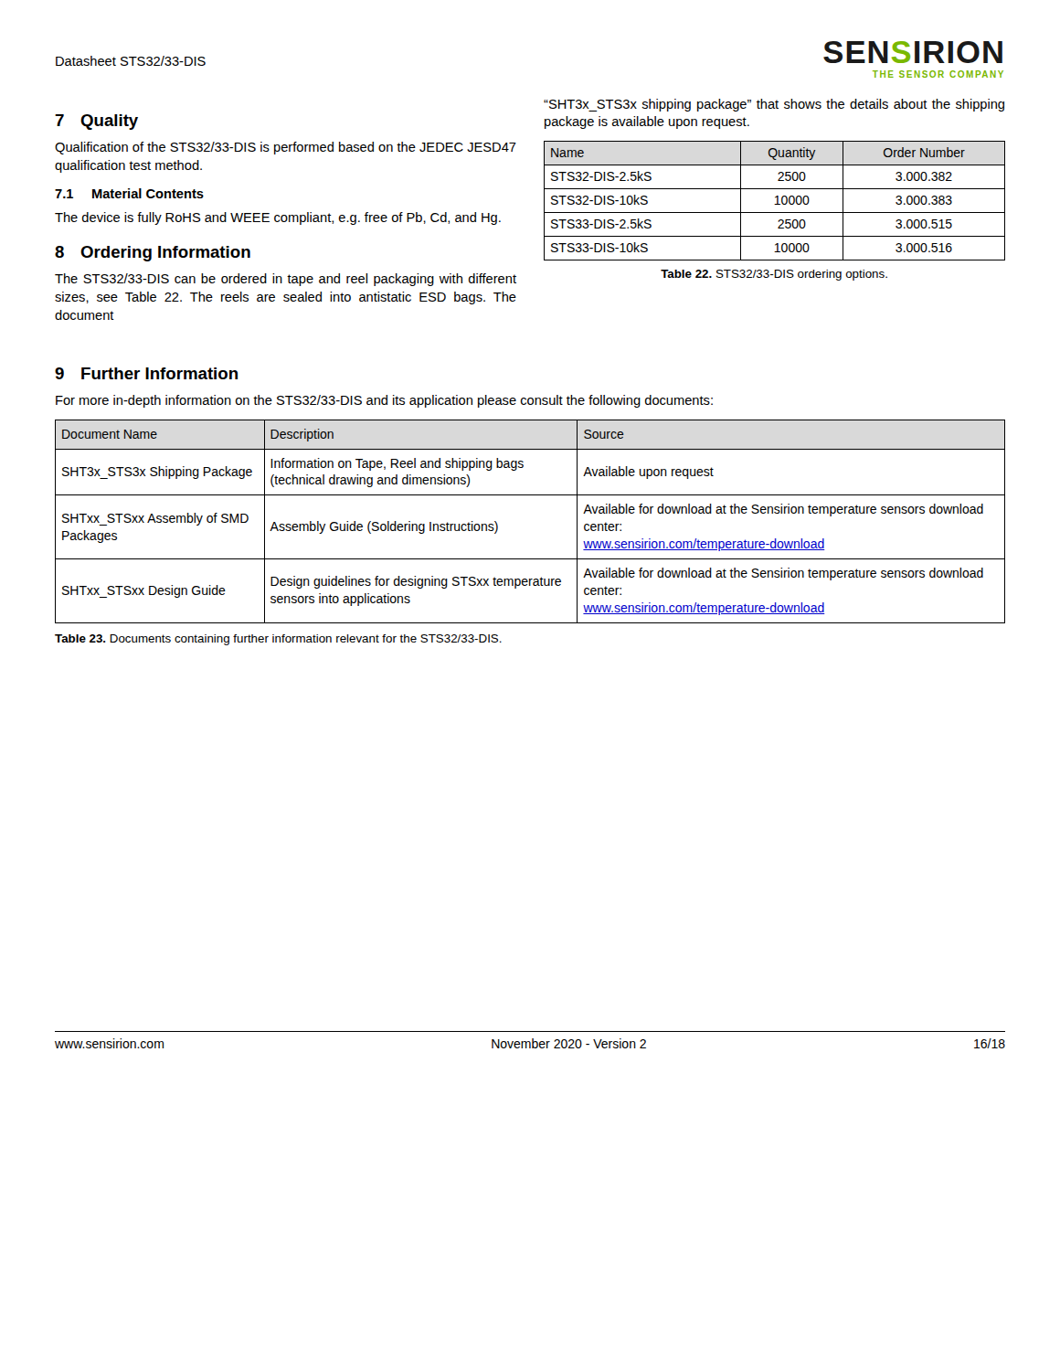Datasheet STS32/33-DIS
SENSIRION
THE SENSOR COMPANY
7 Quality
Qualification of the STS32/33-DIS is performed based on the JEDEC JESD47 qualification test method.
7.1 Material Contents
The device is fully RoHS and WEEE compliant, e.g. free of Pb, Cd, and Hg.
8 Ordering Information
The STS32/33-DIS can be ordered in tape and reel packaging with different sizes, see Table 22. The reels are sealed into antistatic ESD bags. The document
“SHT3x_STS3x shipping package” that shows the details about the shipping package is available upon request.
| Name | Quantity | Order Number |
| --- | --- | --- |
| STS32-DIS-2.5kS | 2500 | 3.000.382 |
| STS32-DIS-10kS | 10000 | 3.000.383 |
| STS33-DIS-2.5kS | 2500 | 3.000.515 |
| STS33-DIS-10kS | 10000 | 3.000.516 |
Table 22. STS32/33-DIS ordering options.
9 Further Information
For more in-depth information on the STS32/33-DIS and its application please consult the following documents:
| Document Name | Description | Source |
| --- | --- | --- |
| SHT3x_STS3x Shipping Package | Information on Tape, Reel and shipping bags (technical drawing and dimensions) | Available upon request |
| SHTxx_STSxx Assembly of SMD Packages | Assembly Guide (Soldering Instructions) | Available for download at the Sensirion temperature sensors download center: www.sensirion.com/temperature-download |
| SHTxx_STSxx Design Guide | Design guidelines for designing STSxx temperature sensors into applications | Available for download at the Sensirion temperature sensors download center: www.sensirion.com/temperature-download |
Table 23. Documents containing further information relevant for the STS32/33-DIS.
www.sensirion.com November 2020 - Version 2 16/18